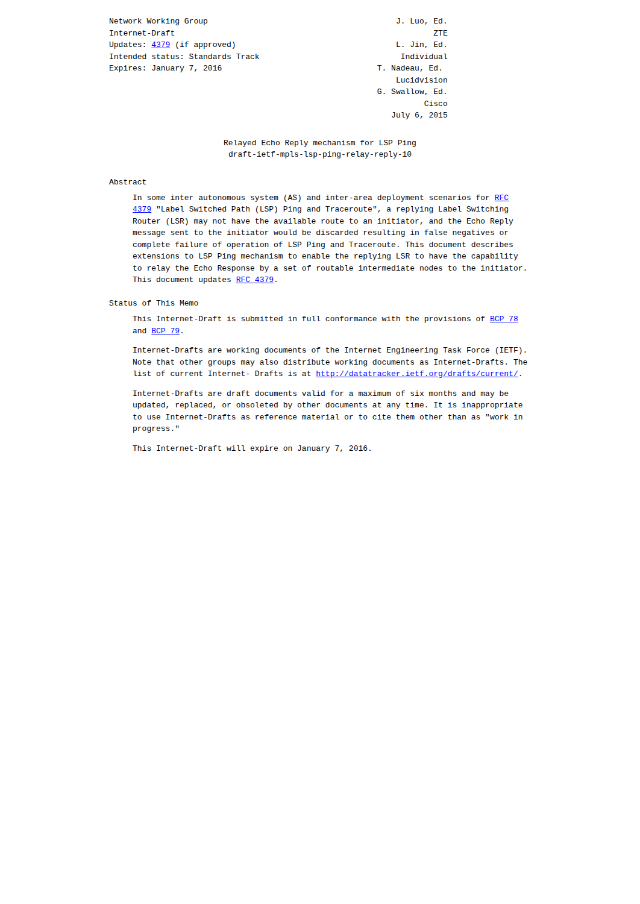Network Working Group                                        J. Luo, Ed.
Internet-Draft                                                       ZTE
Updates: 4379 (if approved)                                  L. Jin, Ed.
Intended status: Standards Track                              Individual
Expires: January 7, 2016                                 T. Nadeau, Ed.
                                                             Lucidvision
                                                         G. Swallow, Ed.
                                                                   Cisco
                                                            July 6, 2015
Relayed Echo Reply mechanism for LSP Ping
draft-ietf-mpls-lsp-ping-relay-reply-10
Abstract
In some inter autonomous system (AS) and inter-area deployment scenarios for RFC 4379 "Label Switched Path (LSP) Ping and Traceroute", a replying Label Switching Router (LSR) may not have the available route to an initiator, and the Echo Reply message sent to the initiator would be discarded resulting in false negatives or complete failure of operation of LSP Ping and Traceroute. This document describes extensions to LSP Ping mechanism to enable the replying LSR to have the capability to relay the Echo Response by a set of routable intermediate nodes to the initiator. This document updates RFC 4379.
Status of This Memo
This Internet-Draft is submitted in full conformance with the provisions of BCP 78 and BCP 79.
Internet-Drafts are working documents of the Internet Engineering Task Force (IETF). Note that other groups may also distribute working documents as Internet-Drafts. The list of current Internet- Drafts is at http://datatracker.ietf.org/drafts/current/.
Internet-Drafts are draft documents valid for a maximum of six months and may be updated, replaced, or obsoleted by other documents at any time. It is inappropriate to use Internet-Drafts as reference material or to cite them other than as "work in progress."
This Internet-Draft will expire on January 7, 2016.